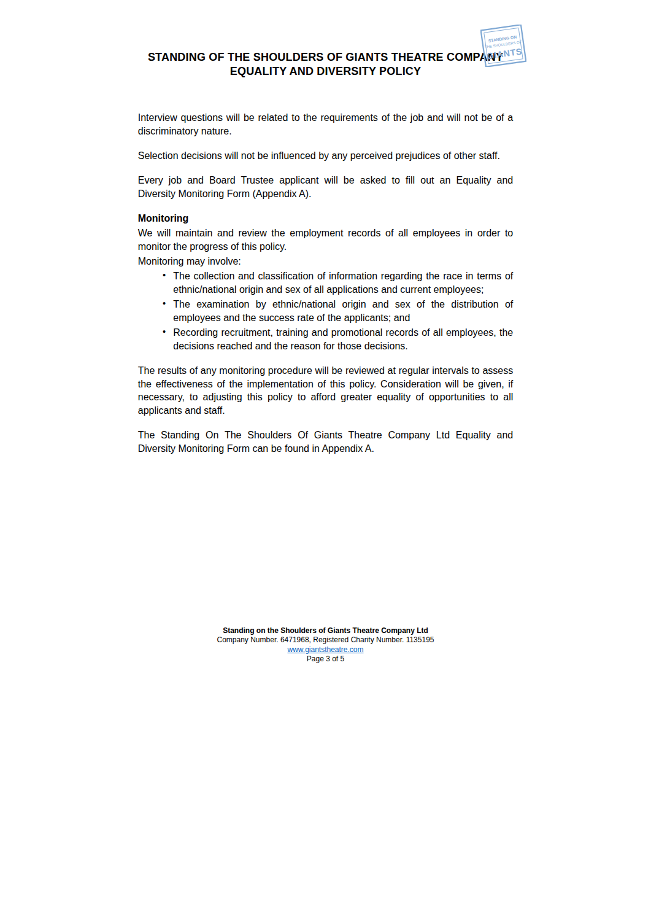STANDING ON THE SHOULDERS OF GIANTS
STANDING OF THE SHOULDERS OF GIANTS THEATRE COMPANY
EQUALITY AND DIVERSITY POLICY
Interview questions will be related to the requirements of the job and will not be of a discriminatory nature.
Selection decisions will not be influenced by any perceived prejudices of other staff.
Every job and Board Trustee applicant will be asked to fill out an Equality and Diversity Monitoring Form (Appendix A).
Monitoring
We will maintain and review the employment records of all employees in order to monitor the progress of this policy.
Monitoring may involve:
The collection and classification of information regarding the race in terms of ethnic/national origin and sex of all applications and current employees;
The examination by ethnic/national origin and sex of the distribution of employees and the success rate of the applicants; and
Recording recruitment, training and promotional records of all employees, the decisions reached and the reason for those decisions.
The results of any monitoring procedure will be reviewed at regular intervals to assess the effectiveness of the implementation of this policy. Consideration will be given, if necessary, to adjusting this policy to afford greater equality of opportunities to all applicants and staff.
The Standing On The Shoulders Of Giants Theatre Company Ltd Equality and Diversity Monitoring Form can be found in Appendix A.
Standing on the Shoulders of Giants Theatre Company Ltd
Company Number. 6471968, Registered Charity Number. 1135195
www.giantstheatre.com
Page 3 of 5